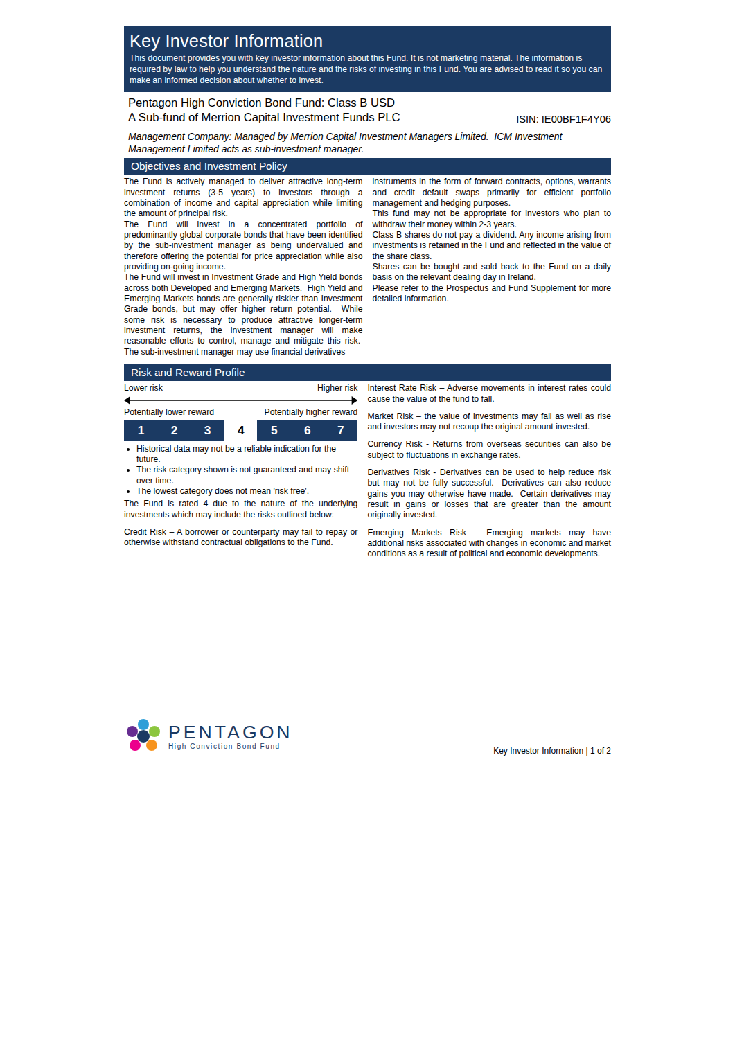Key Investor Information
This document provides you with key investor information about this Fund. It is not marketing material. The information is required by law to help you understand the nature and the risks of investing in this Fund. You are advised to read it so you can make an informed decision about whether to invest.
Pentagon High Conviction Bond Fund: Class B USD
A Sub-fund of Merrion Capital Investment Funds PLC ISIN: IE00BF1F4Y06
Management Company: Managed by Merrion Capital Investment Managers Limited. ICM Investment Management Limited acts as sub-investment manager.
Objectives and Investment Policy
The Fund is actively managed to deliver attractive long-term investment returns (3-5 years) to investors through a combination of income and capital appreciation while limiting the amount of principal risk.
The Fund will invest in a concentrated portfolio of predominantly global corporate bonds that have been identified by the sub-investment manager as being undervalued and therefore offering the potential for price appreciation while also providing on-going income.
The Fund will invest in Investment Grade and High Yield bonds across both Developed and Emerging Markets. High Yield and Emerging Markets bonds are generally riskier than Investment Grade bonds, but may offer higher return potential. While some risk is necessary to produce attractive longer-term investment returns, the investment manager will make reasonable efforts to control, manage and mitigate this risk. The sub-investment manager may use financial derivatives
instruments in the form of forward contracts, options, warrants and credit default swaps primarily for efficient portfolio management and hedging purposes.
This fund may not be appropriate for investors who plan to withdraw their money within 2-3 years.
Class B shares do not pay a dividend. Any income arising from investments is retained in the Fund and reflected in the value of the share class.
Shares can be bought and sold back to the Fund on a daily basis on the relevant dealing day in Ireland.
Please refer to the Prospectus and Fund Supplement for more detailed information.
Risk and Reward Profile
Lower risk Higher risk
Potentially lower reward Potentially higher reward
| 1 | 2 | 3 | 4 | 5 | 6 | 7 |
Historical data may not be a reliable indication for the future.
The risk category shown is not guaranteed and may shift over time.
The lowest category does not mean 'risk free'.
The Fund is rated 4 due to the nature of the underlying investments which may include the risks outlined below:
Credit Risk – A borrower or counterparty may fail to repay or otherwise withstand contractual obligations to the Fund.
Interest Rate Risk – Adverse movements in interest rates could cause the value of the fund to fall.
Market Risk – the value of investments may fall as well as rise and investors may not recoup the original amount invested.
Currency Risk - Returns from overseas securities can also be subject to fluctuations in exchange rates.
Derivatives Risk - Derivatives can be used to help reduce risk but may not be fully successful. Derivatives can also reduce gains you may otherwise have made. Certain derivatives may result in gains or losses that are greater than the amount originally invested.
Emerging Markets Risk – Emerging markets may have additional risks associated with changes in economic and market conditions as a result of political and economic developments.
PENTAGON
High Conviction Bond Fund
Key Investor Information | 1 of 2